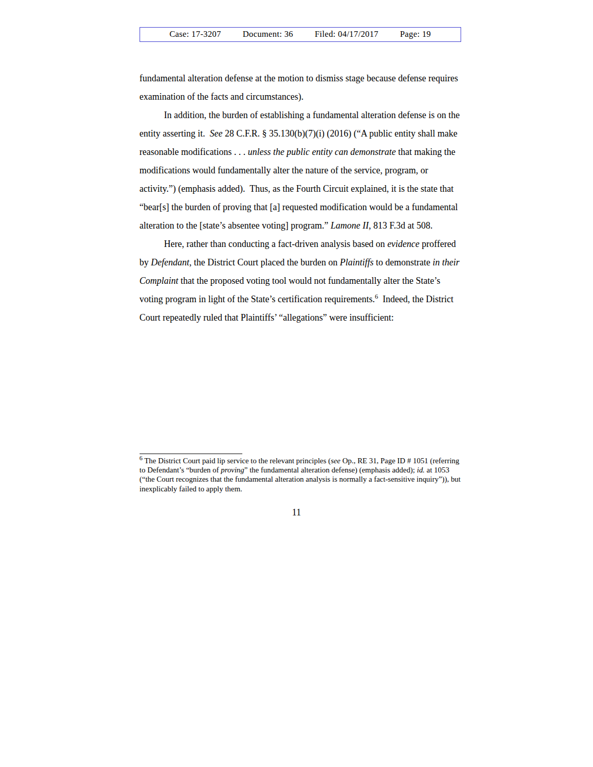Case: 17-3207 Document: 36 Filed: 04/17/2017 Page: 19
fundamental alteration defense at the motion to dismiss stage because defense requires examination of the facts and circumstances).
In addition, the burden of establishing a fundamental alteration defense is on the entity asserting it. See 28 C.F.R. § 35.130(b)(7)(i) (2016) (“A public entity shall make reasonable modifications . . . unless the public entity can demonstrate that making the modifications would fundamentally alter the nature of the service, program, or activity.”) (emphasis added). Thus, as the Fourth Circuit explained, it is the state that “bear[s] the burden of proving that [a] requested modification would be a fundamental alteration to the [state’s absentee voting] program.” Lamone II, 813 F.3d at 508.
Here, rather than conducting a fact-driven analysis based on evidence proffered by Defendant, the District Court placed the burden on Plaintiffs to demonstrate in their Complaint that the proposed voting tool would not fundamentally alter the State’s voting program in light of the State’s certification requirements.6 Indeed, the District Court repeatedly ruled that Plaintiffs’ “allegations” were insufficient:
6 The District Court paid lip service to the relevant principles (see Op., RE 31, Page ID # 1051 (referring to Defendant’s “burden of proving” the fundamental alteration defense) (emphasis added); id. at 1053 (“the Court recognizes that the fundamental alteration analysis is normally a fact-sensitive inquiry”)), but inexplicably failed to apply them.
11